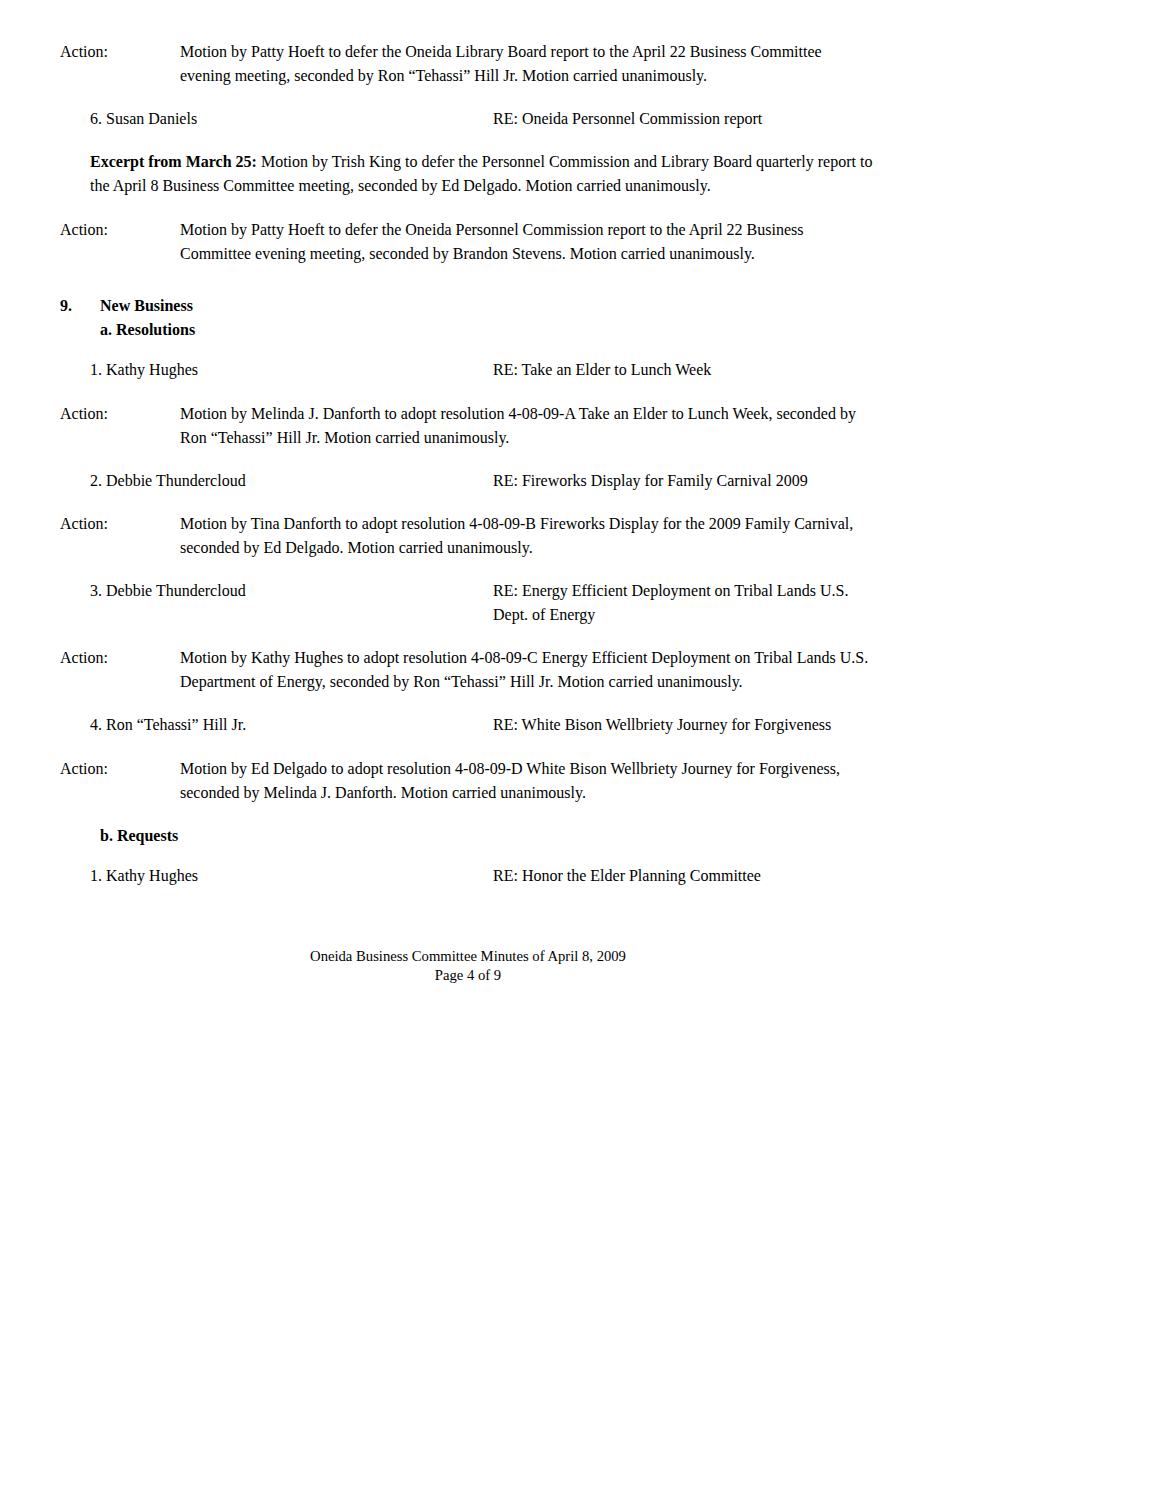Action:
Motion by Patty Hoeft to defer the Oneida Library Board report to the April 22 Business Committee evening meeting, seconded by Ron “Tehassi” Hill Jr. Motion carried unanimously.
6. Susan Daniels
RE: Oneida Personnel Commission report
Excerpt from March 25: Motion by Trish King to defer the Personnel Commission and Library Board quarterly report to the April 8 Business Committee meeting, seconded by Ed Delgado. Motion carried unanimously.
Action:
Motion by Patty Hoeft to defer the Oneida Personnel Commission report to the April 22 Business Committee evening meeting, seconded by Brandon Stevens. Motion carried unanimously.
9.
New Business
a. Resolutions
1. Kathy Hughes
RE: Take an Elder to Lunch Week
Action:
Motion by Melinda J. Danforth to adopt resolution 4-08-09-A Take an Elder to Lunch Week, seconded by Ron “Tehassi” Hill Jr. Motion carried unanimously.
2. Debbie Thundercloud
RE: Fireworks Display for Family Carnival 2009
Action:
Motion by Tina Danforth to adopt resolution 4-08-09-B Fireworks Display for the 2009 Family Carnival, seconded by Ed Delgado. Motion carried unanimously.
3. Debbie Thundercloud
RE: Energy Efficient Deployment on Tribal Lands U.S. Dept. of Energy
Action:
Motion by Kathy Hughes to adopt resolution 4-08-09-C Energy Efficient Deployment on Tribal Lands U.S. Department of Energy, seconded by Ron “Tehassi” Hill Jr. Motion carried unanimously.
4. Ron “Tehassi” Hill Jr.
RE: White Bison Wellbriety Journey for Forgiveness
Action:
Motion by Ed Delgado to adopt resolution 4-08-09-D White Bison Wellbriety Journey for Forgiveness, seconded by Melinda J. Danforth. Motion carried unanimously.
b. Requests
1. Kathy Hughes
RE: Honor the Elder Planning Committee
Oneida Business Committee Minutes of April 8, 2009
Page 4 of 9